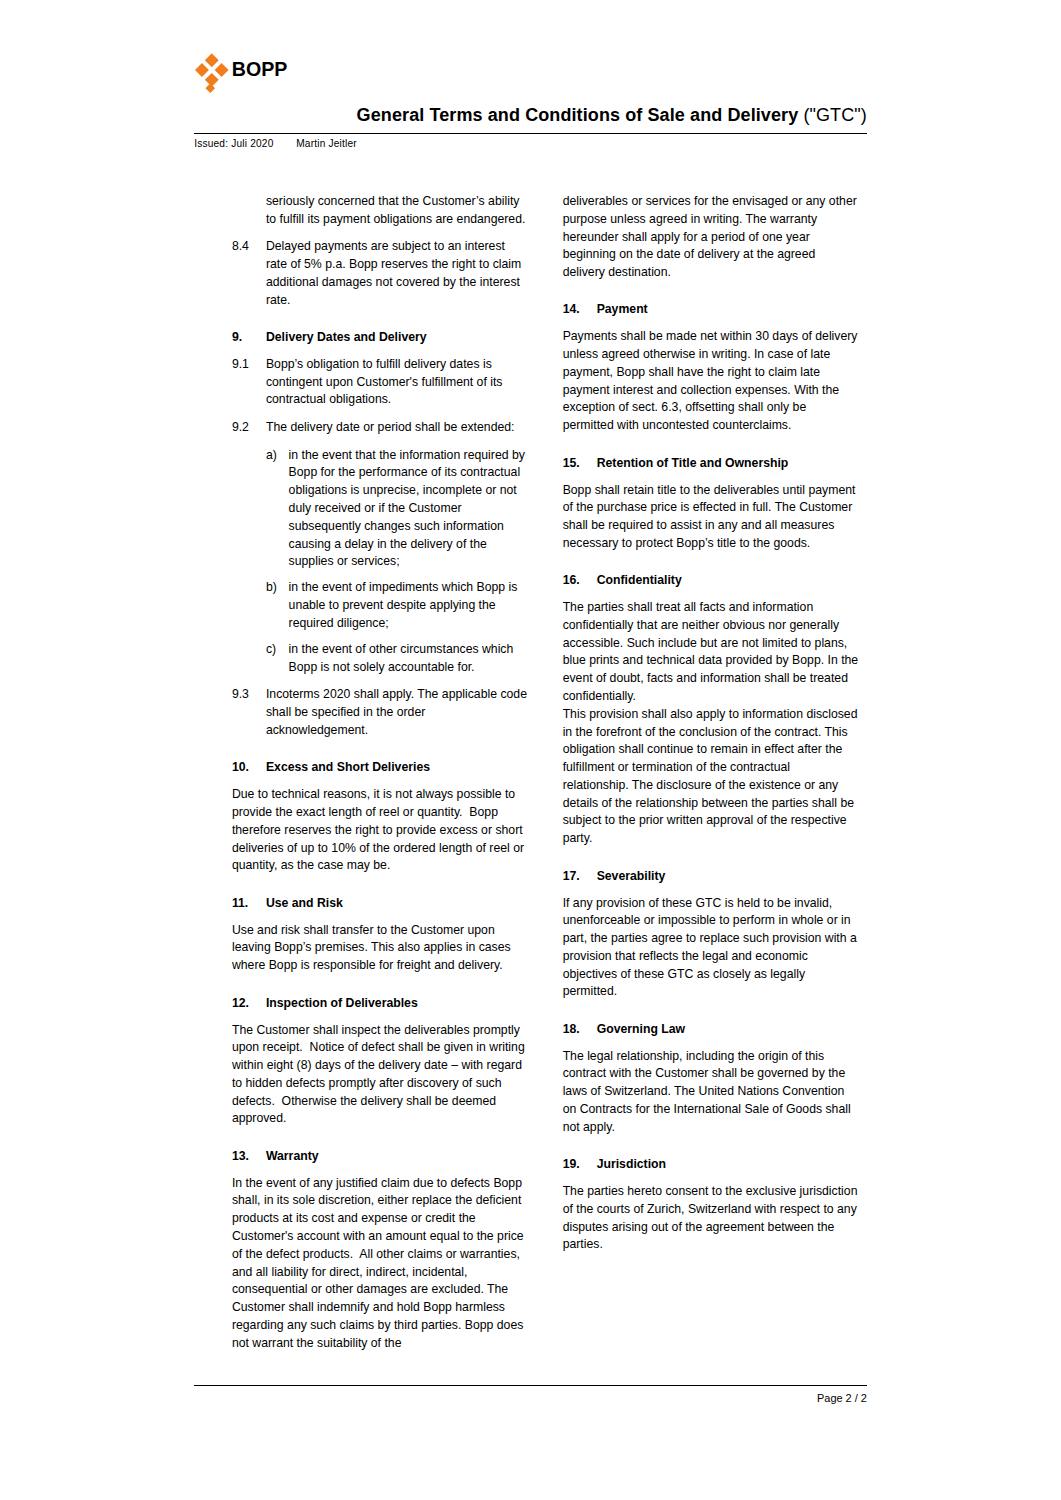BOPP
General Terms and Conditions of Sale and Delivery ("GTC")
Issued: Juli 2020 Martin Jeitler
seriously concerned that the Customer’s ability to fulfill its payment obligations are endangered.
8.4
Delayed payments are subject to an interest rate of 5% p.a. Bopp reserves the right to claim additional damages not covered by the interest rate.
9.
Delivery Dates and Delivery
9.1
Bopp’s obligation to fulfill delivery dates is contingent upon Customer's fulfillment of its contractual obligations.
9.2
The delivery date or period shall be extended:
a) in the event that the information required by Bopp for the performance of its contractual obligations is unprecise, incomplete or not duly received or if the Customer subsequently changes such information causing a delay in the delivery of the supplies or services;
b) in the event of impediments which Bopp is unable to prevent despite applying the required diligence;
c) in the event of other circumstances which Bopp is not solely accountable for.
9.3
Incoterms 2020 shall apply. The applicable code shall be specified in the order acknowledgement.
10.
Excess and Short Deliveries
Due to technical reasons, it is not always possible to provide the exact length of reel or quantity. Bopp therefore reserves the right to provide excess or short deliveries of up to 10% of the ordered length of reel or quantity, as the case may be.
11.
Use and Risk
Use and risk shall transfer to the Customer upon leaving Bopp’s premises. This also applies in cases where Bopp is responsible for freight and delivery.
12.
Inspection of Deliverables
The Customer shall inspect the deliverables promptly upon receipt. Notice of defect shall be given in writing within eight (8) days of the delivery date – with regard to hidden defects promptly after discovery of such defects. Otherwise the delivery shall be deemed approved.
13.
Warranty
In the event of any justified claim due to defects Bopp shall, in its sole discretion, either replace the deficient products at its cost and expense or credit the Customer's account with an amount equal to the price of the defect products. All other claims or warranties, and all liability for direct, indirect, incidental, consequential or other damages are excluded. The Customer shall indemnify and hold Bopp harmless regarding any such claims by third parties. Bopp does not warrant the suitability of the
deliverables or services for the envisaged or any other purpose unless agreed in writing. The warranty hereunder shall apply for a period of one year beginning on the date of delivery at the agreed delivery destination.
14.
Payment
Payments shall be made net within 30 days of delivery unless agreed otherwise in writing. In case of late payment, Bopp shall have the right to claim late payment interest and collection expenses. With the exception of sect. 6.3, offsetting shall only be permitted with uncontested counterclaims.
15.
Retention of Title and Ownership
Bopp shall retain title to the deliverables until payment of the purchase price is effected in full. The Customer shall be required to assist in any and all measures necessary to protect Bopp’s title to the goods.
16.
Confidentiality
The parties shall treat all facts and information confidentially that are neither obvious nor generally accessible. Such include but are not limited to plans, blue prints and technical data provided by Bopp. In the event of doubt, facts and information shall be treated confidentially.
This provision shall also apply to information disclosed in the forefront of the conclusion of the contract. This obligation shall continue to remain in effect after the fulfillment or termination of the contractual relationship. The disclosure of the existence or any details of the relationship between the parties shall be subject to the prior written approval of the respective party.
17.
Severability
If any provision of these GTC is held to be invalid, unenforceable or impossible to perform in whole or in part, the parties agree to replace such provision with a provision that reflects the legal and economic objectives of these GTC as closely as legally permitted.
18.
Governing Law
The legal relationship, including the origin of this contract with the Customer shall be governed by the laws of Switzerland. The United Nations Convention on Contracts for the International Sale of Goods shall not apply.
19.
Jurisdiction
The parties hereto consent to the exclusive jurisdiction of the courts of Zurich, Switzerland with respect to any disputes arising out of the agreement between the parties.
Page 2 / 2